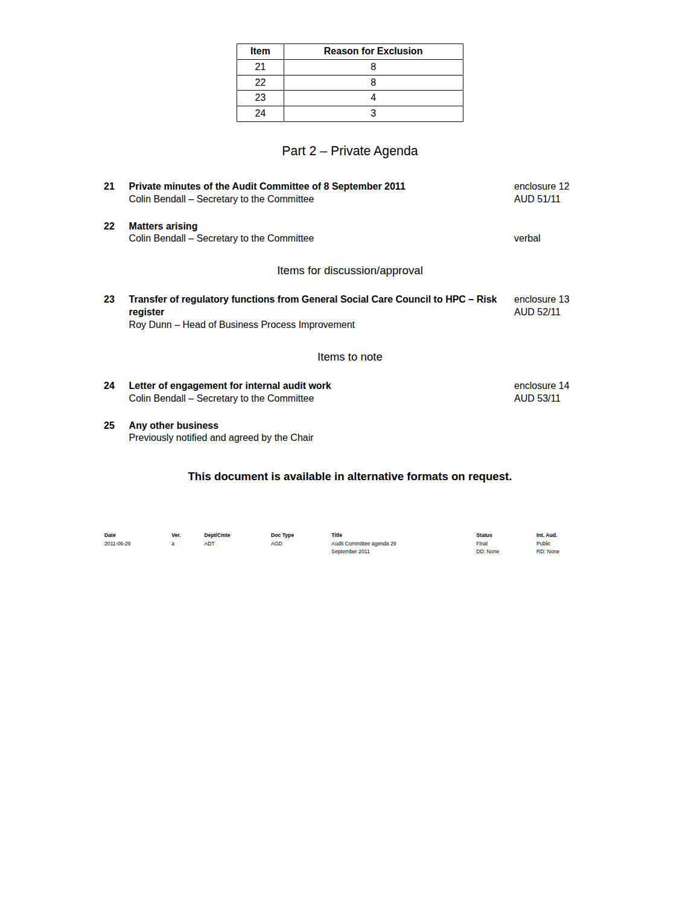| Item | Reason for Exclusion |
| --- | --- |
| 21 | 8 |
| 22 | 8 |
| 23 | 4 |
| 24 | 3 |
Part 2 – Private Agenda
21
Private minutes of the Audit Committee of 8 September 2011
Colin Bendall – Secretary to the Committee
enclosure 12
AUD 51/11
22
Matters arising
Colin Bendall – Secretary to the Committee
verbal
Items for discussion/approval
23
Transfer of regulatory functions from General Social Care Council to HPC – Risk register
Roy Dunn – Head of Business Process Improvement
enclosure 13
AUD 52/11
Items to note
24
Letter of engagement for internal audit work
Colin Bendall – Secretary to the Committee
enclosure 14
AUD 53/11
25
Any other business
Previously notified and agreed by the Chair
This document is available in alternative formats on request.
| Date | Ver. | Dept/Cmte | Doc Type | Title | Status | Int. Aud. |
| --- | --- | --- | --- | --- | --- | --- |
| 2011-06-29 | a | ADT | AGD | Audit Committee agenda 29 | Final | Public |
| | | | | September 2011 | DD: None | RD: None |